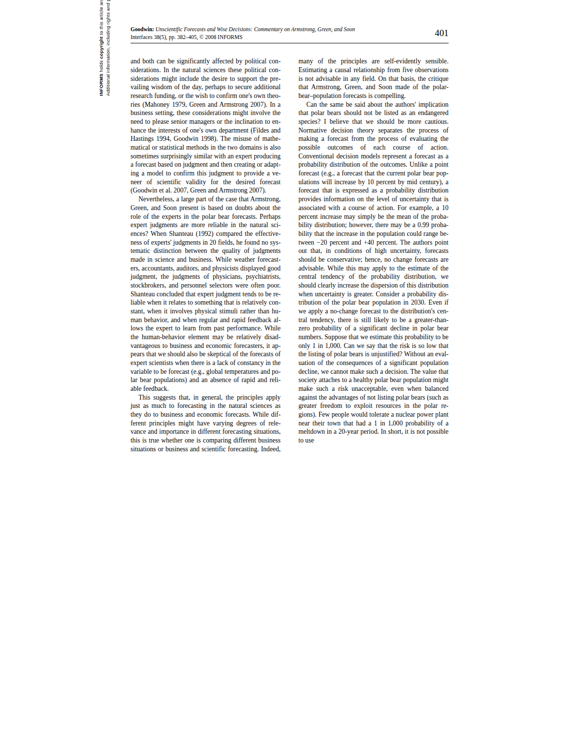INFORMS holds copyright to this article and distributed this copy as a courtesy to the author(s). Additional information, including rights and permission policies, is available at http://journals.informs.org/.
Goodwin: Unscientific Forecasts and Wise Decisions: Commentary on Armstrong, Green, and Soon
Interfaces 38(5), pp. 382–405, © 2008 INFORMS
401
and both can be significantly affected by political considerations. In the natural sciences these political considerations might include the desire to support the prevailing wisdom of the day, perhaps to secure additional research funding, or the wish to confirm one's own theories (Mahoney 1979, Green and Armstrong 2007). In a business setting, these considerations might involve the need to please senior managers or the inclination to enhance the interests of one's own department (Fildes and Hastings 1994, Goodwin 1998). The misuse of mathematical or statistical methods in the two domains is also sometimes surprisingly similar with an expert producing a forecast based on judgment and then creating or adapting a model to confirm this judgment to provide a veneer of scientific validity for the desired forecast (Goodwin et al. 2007, Green and Armstrong 2007).
Nevertheless, a large part of the case that Armstrong, Green, and Soon present is based on doubts about the role of the experts in the polar bear forecasts. Perhaps expert judgments are more reliable in the natural sciences? When Shanteau (1992) compared the effectiveness of experts' judgments in 20 fields, he found no systematic distinction between the quality of judgments made in science and business. While weather forecasters, accountants, auditors, and physicists displayed good judgment, the judgments of physicians, psychiatrists, stockbrokers, and personnel selectors were often poor. Shanteau concluded that expert judgment tends to be reliable when it relates to something that is relatively constant, when it involves physical stimuli rather than human behavior, and when regular and rapid feedback allows the expert to learn from past performance. While the human-behavior element may be relatively disadvantageous to business and economic forecasters, it appears that we should also be skeptical of the forecasts of expert scientists when there is a lack of constancy in the variable to be forecast (e.g., global temperatures and polar bear populations) and an absence of rapid and reliable feedback.
This suggests that, in general, the principles apply just as much to forecasting in the natural sciences as they do to business and economic forecasts. While different principles might have varying degrees of relevance and importance in different forecasting situations, this is true whether one is comparing different business situations or business and scientific forecasting. Indeed, many of the principles are self-evidently sensible. Estimating a causal relationship from five observations is not advisable in any field. On that basis, the critique that Armstrong, Green, and Soon made of the polar-bear–population forecasts is compelling.
Can the same be said about the authors' implication that polar bears should not be listed as an endangered species? I believe that we should be more cautious. Normative decision theory separates the process of making a forecast from the process of evaluating the possible outcomes of each course of action. Conventional decision models represent a forecast as a probability distribution of the outcomes. Unlike a point forecast (e.g., a forecast that the current polar bear populations will increase by 10 percent by mid century), a forecast that is expressed as a probability distribution provides information on the level of uncertainty that is associated with a course of action. For example, a 10 percent increase may simply be the mean of the probability distribution; however, there may be a 0.99 probability that the increase in the population could range between −20 percent and +40 percent. The authors point out that, in conditions of high uncertainty, forecasts should be conservative; hence, no change forecasts are advisable. While this may apply to the estimate of the central tendency of the probability distribution, we should clearly increase the dispersion of this distribution when uncertainty is greater. Consider a probability distribution of the polar bear population in 2030. Even if we apply a no-change forecast to the distribution's central tendency, there is still likely to be a greater-than-zero probability of a significant decline in polar bear numbers. Suppose that we estimate this probability to be only 1 in 1,000. Can we say that the risk is so low that the listing of polar bears is unjustified? Without an evaluation of the consequences of a significant population decline, we cannot make such a decision. The value that society attaches to a healthy polar bear population might make such a risk unacceptable, even when balanced against the advantages of not listing polar bears (such as greater freedom to exploit resources in the polar regions). Few people would tolerate a nuclear power plant near their town that had a 1 in 1,000 probability of a meltdown in a 20-year period. In short, it is not possible to use